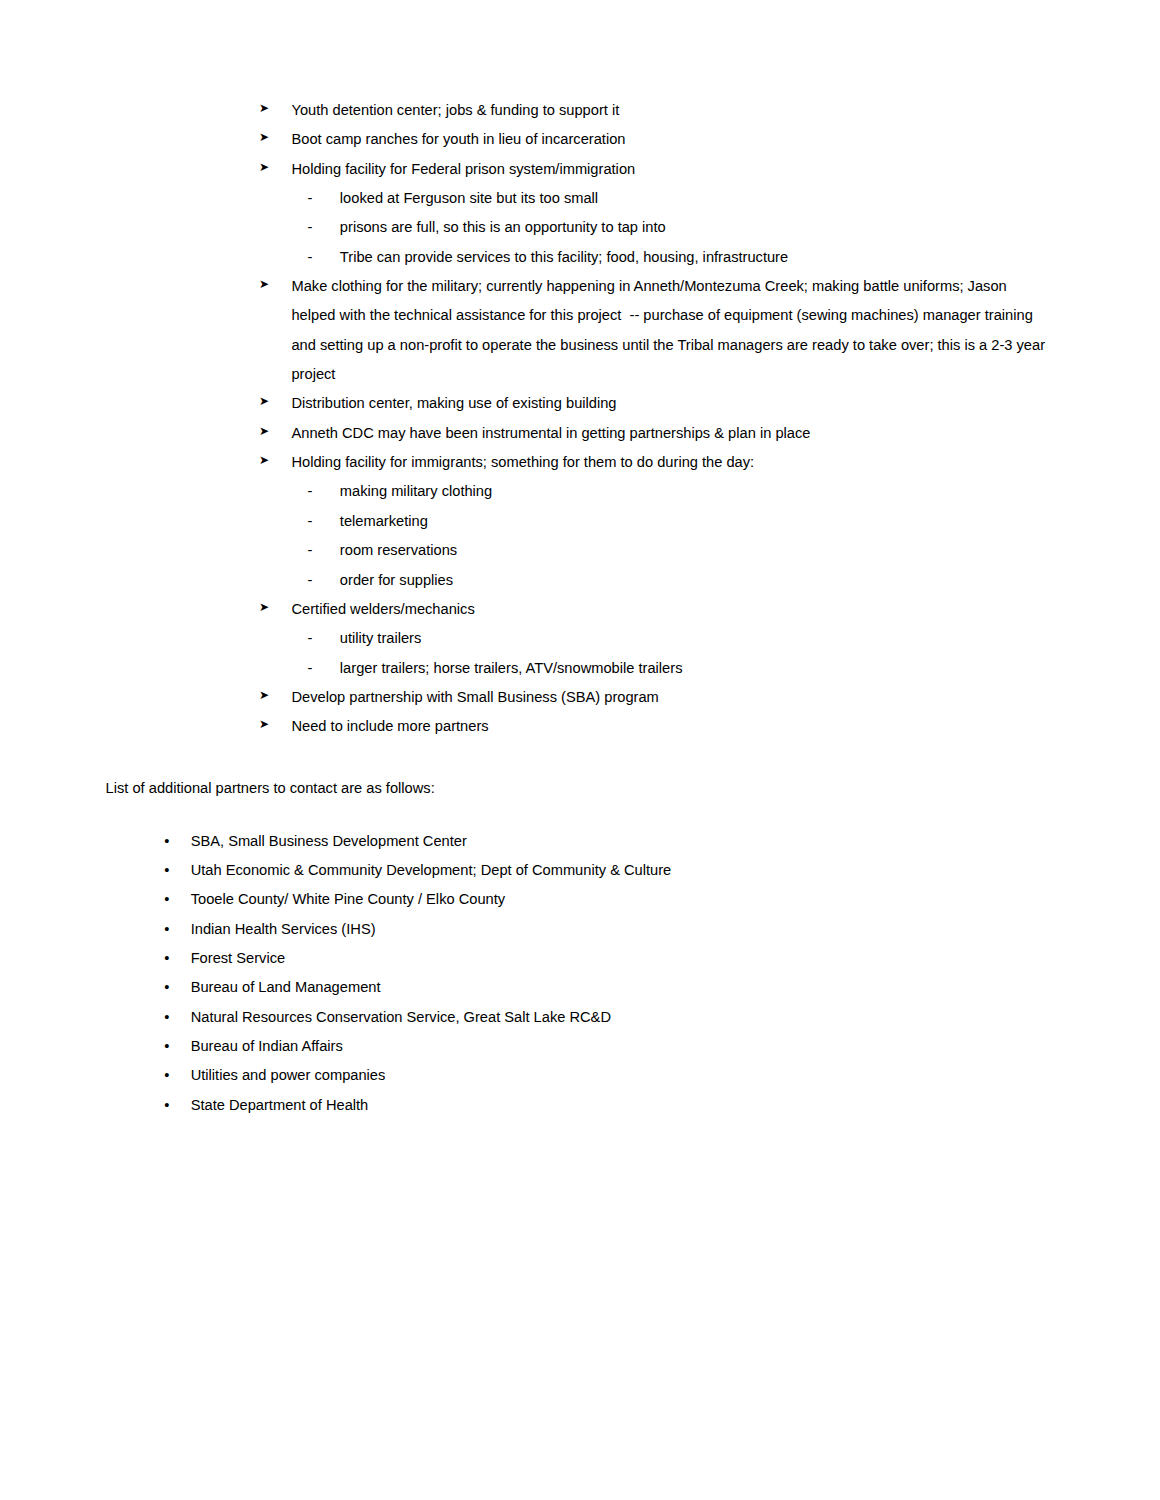Youth detention center; jobs & funding to support it
Boot camp ranches for youth in lieu of incarceration
Holding facility for Federal prison system/immigration
looked at Ferguson site but its too small
prisons are full, so this is an opportunity to tap into
Tribe can provide services to this facility; food, housing, infrastructure
Make clothing for the military; currently happening in Anneth/Montezuma Creek; making battle uniforms; Jason helped with the technical assistance for this project -- purchase of equipment (sewing machines) manager training and setting up a non-profit to operate the business until the Tribal managers are ready to take over; this is a 2-3 year project
Distribution center, making use of existing building
Anneth CDC may have been instrumental in getting partnerships & plan in place
Holding facility for immigrants; something for them to do during the day:
making military clothing
telemarketing
room reservations
order for supplies
Certified welders/mechanics
utility trailers
larger trailers; horse trailers, ATV/snowmobile trailers
Develop partnership with Small Business (SBA) program
Need to include more partners
List of additional partners to contact are as follows:
SBA, Small Business Development Center
Utah Economic & Community Development; Dept of Community & Culture
Tooele County/ White Pine County / Elko County
Indian Health Services (IHS)
Forest Service
Bureau of Land Management
Natural Resources Conservation Service, Great Salt Lake RC&D
Bureau of Indian Affairs
Utilities and power companies
State Department of Health